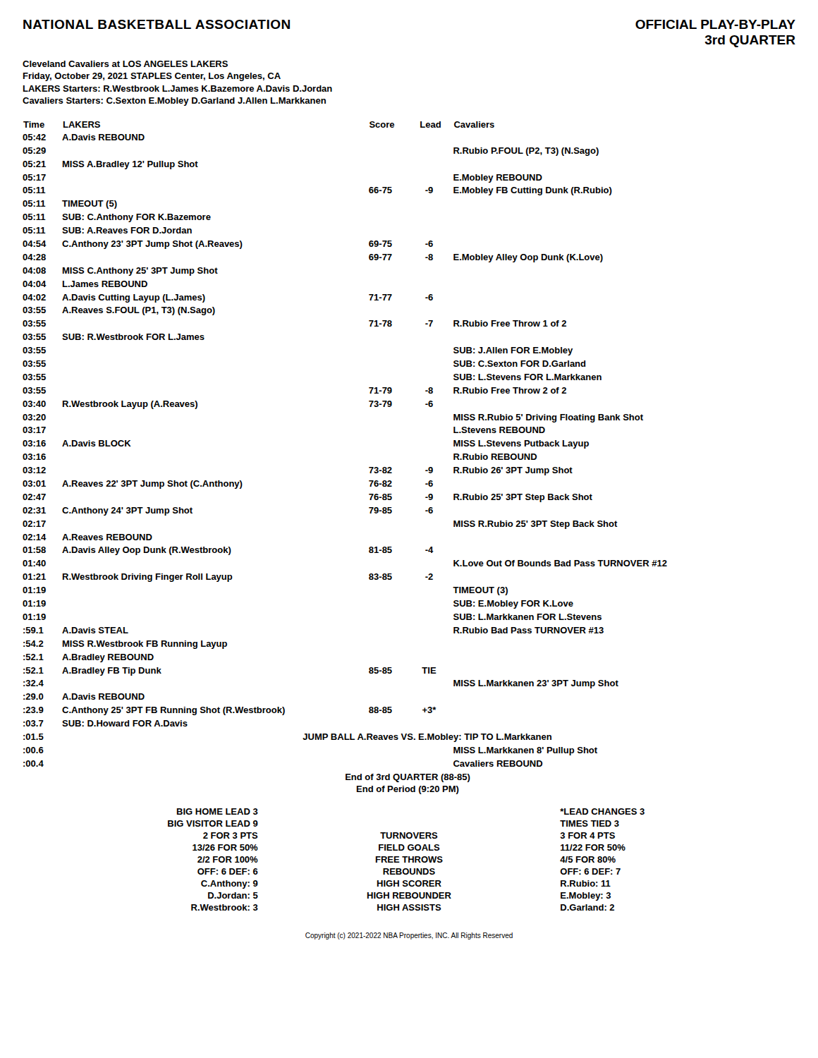NATIONAL BASKETBALL ASSOCIATION
OFFICIAL PLAY-BY-PLAY
3rd QUARTER
Cleveland Cavaliers at LOS ANGELES LAKERS
Friday, October 29, 2021 STAPLES Center, Los Angeles, CA
LAKERS Starters: R.Westbrook L.James K.Bazemore A.Davis D.Jordan
Cavaliers Starters: C.Sexton E.Mobley D.Garland J.Allen L.Markkanen
| Time | LAKERS | Score | Lead | Cavaliers |
| --- | --- | --- | --- | --- |
| 05:42 | A.Davis REBOUND | | | |
| 05:29 | | | | R.Rubio P.FOUL (P2, T3) (N.Sago) |
| 05:21 | MISS A.Bradley 12' Pullup Shot | | | |
| 05:17 | | | | E.Mobley REBOUND |
| 05:11 | | 66-75 | -9 | E.Mobley FB Cutting Dunk (R.Rubio) |
| 05:11 | TIMEOUT (5) | | | |
| 05:11 | SUB: C.Anthony FOR K.Bazemore | | | |
| 05:11 | SUB: A.Reaves FOR D.Jordan | | | |
| 04:54 | C.Anthony 23' 3PT Jump Shot (A.Reaves) | 69-75 | -6 | |
| 04:28 | | 69-77 | -8 | E.Mobley Alley Oop Dunk (K.Love) |
| 04:08 | MISS C.Anthony 25' 3PT Jump Shot | | | |
| 04:04 | L.James REBOUND | | | |
| 04:02 | A.Davis Cutting Layup (L.James) | 71-77 | -6 | |
| 03:55 | A.Reaves S.FOUL (P1, T3) (N.Sago) | | | |
| 03:55 | | 71-78 | -7 | R.Rubio Free Throw 1 of 2 |
| 03:55 | SUB: R.Westbrook FOR L.James | | | |
| 03:55 | | | | SUB: J.Allen FOR E.Mobley |
| 03:55 | | | | SUB: C.Sexton FOR D.Garland |
| 03:55 | | | | SUB: L.Stevens FOR L.Markkanen |
| 03:55 | | 71-79 | -8 | R.Rubio Free Throw 2 of 2 |
| 03:40 | R.Westbrook Layup (A.Reaves) | 73-79 | -6 | |
| 03:20 | | | | MISS R.Rubio 5' Driving Floating Bank Shot |
| 03:17 | | | | L.Stevens REBOUND |
| 03:16 | A.Davis BLOCK | | | MISS L.Stevens Putback Layup |
| 03:16 | | | | R.Rubio REBOUND |
| 03:12 | | 73-82 | -9 | R.Rubio 26' 3PT Jump Shot |
| 03:01 | A.Reaves 22' 3PT Jump Shot (C.Anthony) | 76-82 | -6 | |
| 02:47 | | 76-85 | -9 | R.Rubio 25' 3PT Step Back Shot |
| 02:31 | C.Anthony 24' 3PT Jump Shot | 79-85 | -6 | |
| 02:17 | | | | MISS R.Rubio 25' 3PT Step Back Shot |
| 02:14 | A.Reaves REBOUND | | | |
| 01:58 | A.Davis Alley Oop Dunk (R.Westbrook) | 81-85 | -4 | |
| 01:40 | | | | K.Love Out Of Bounds Bad Pass TURNOVER #12 |
| 01:21 | R.Westbrook Driving Finger Roll Layup | 83-85 | -2 | |
| 01:19 | | | | TIMEOUT (3) |
| 01:19 | | | | SUB: E.Mobley FOR K.Love |
| 01:19 | | | | SUB: L.Markkanen FOR L.Stevens |
| :59.1 | A.Davis STEAL | | | R.Rubio Bad Pass TURNOVER #13 |
| :54.2 | MISS R.Westbrook FB Running Layup | | | |
| :52.1 | A.Bradley REBOUND | | | |
| :52.1 | A.Bradley FB Tip Dunk | 85-85 | TIE | |
| :32.4 | | | | MISS L.Markkanen 23' 3PT Jump Shot |
| :29.0 | A.Davis REBOUND | | | |
| :23.9 | C.Anthony 25' 3PT FB Running Shot (R.Westbrook) | 88-85 | +3* | |
| :03.7 | SUB: D.Howard FOR A.Davis | | | |
| :01.5 | JUMP BALL A.Reaves VS. E.Mobley: TIP TO L.Markkanen |
| :00.6 | | | | MISS L.Markkanen 8' Pullup Shot |
| :00.4 | | | | Cavaliers REBOUND |
| End of 3rd QUARTER (88-85) End of Period (9:20 PM) |
| BIG HOME LEAD 3 | | *LEAD CHANGES 3 |
| BIG VISITOR LEAD 9 | | TIMES TIED 3 |
| 2 FOR 3 PTS | TURNOVERS | 3 FOR 4 PTS |
| 13/26 FOR 50% | FIELD GOALS | 11/22 FOR 50% |
| 2/2 FOR 100% | FREE THROWS | 4/5 FOR 80% |
| OFF: 6 DEF: 6 | REBOUNDS | OFF: 6 DEF: 7 |
| C.Anthony: 9 | HIGH SCORER | R.Rubio: 11 |
| D.Jordan: 5 | HIGH REBOUNDER | E.Mobley: 3 |
| R.Westbrook: 3 | HIGH ASSISTS | D.Garland: 2 |
Copyright (c) 2021-2022 NBA Properties, INC. All Rights Reserved